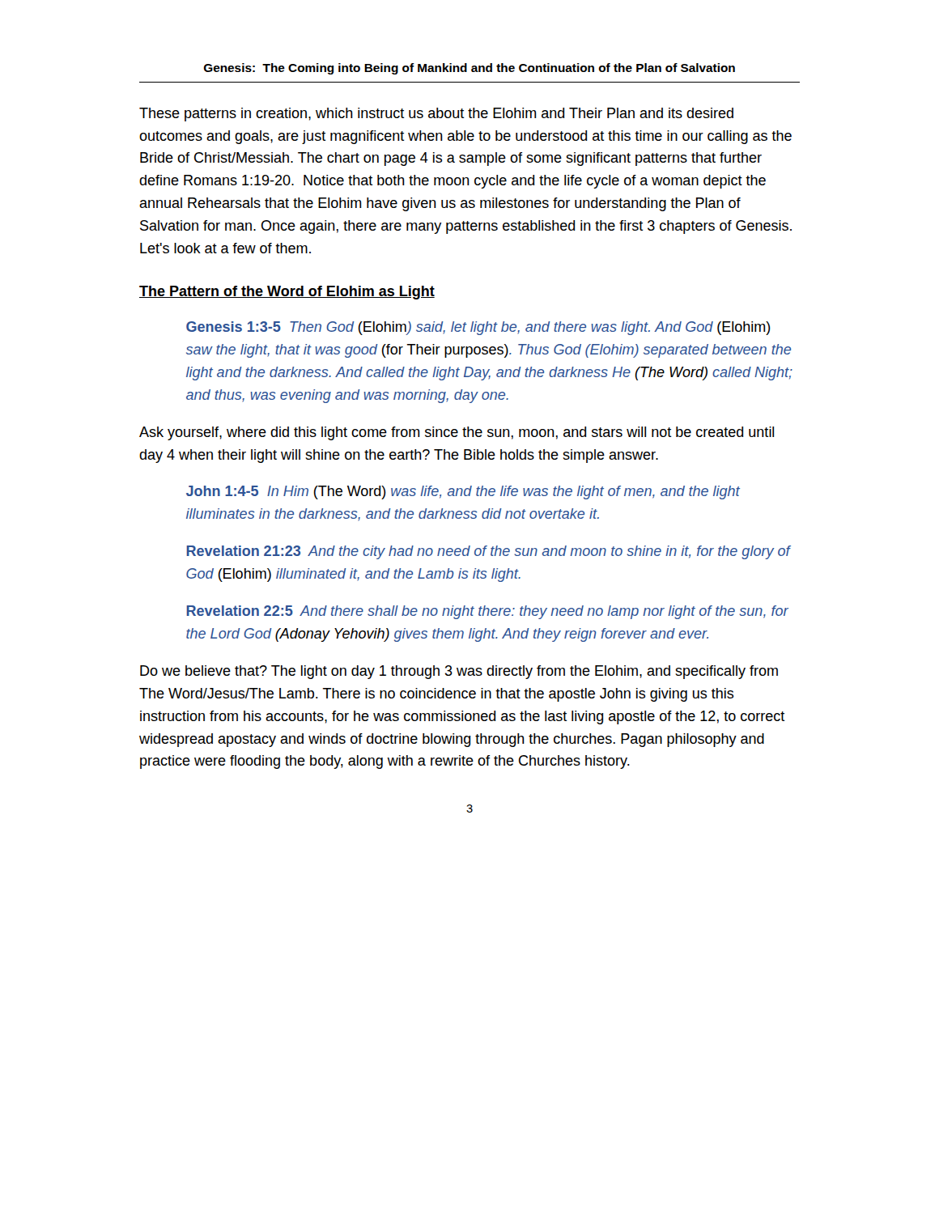Genesis: The Coming into Being of Mankind and the Continuation of the Plan of Salvation
These patterns in creation, which instruct us about the Elohim and Their Plan and its desired outcomes and goals, are just magnificent when able to be understood at this time in our calling as the Bride of Christ/Messiah. The chart on page 4 is a sample of some significant patterns that further define Romans 1:19-20. Notice that both the moon cycle and the life cycle of a woman depict the annual Rehearsals that the Elohim have given us as milestones for understanding the Plan of Salvation for man. Once again, there are many patterns established in the first 3 chapters of Genesis. Let's look at a few of them.
The Pattern of the Word of Elohim as Light
Genesis 1:3-5 Then God (Elohim) said, let light be, and there was light. And God (Elohim) saw the light, that it was good (for Their purposes). Thus God (Elohim) separated between the light and the darkness. And called the light Day, and the darkness He (The Word) called Night; and thus, was evening and was morning, day one.
Ask yourself, where did this light come from since the sun, moon, and stars will not be created until day 4 when their light will shine on the earth? The Bible holds the simple answer.
John 1:4-5 In Him (The Word) was life, and the life was the light of men, and the light illuminates in the darkness, and the darkness did not overtake it.
Revelation 21:23 And the city had no need of the sun and moon to shine in it, for the glory of God (Elohim) illuminated it, and the Lamb is its light.
Revelation 22:5 And there shall be no night there: they need no lamp nor light of the sun, for the Lord God (Adonay Yehovih) gives them light. And they reign forever and ever.
Do we believe that? The light on day 1 through 3 was directly from the Elohim, and specifically from The Word/Jesus/The Lamb. There is no coincidence in that the apostle John is giving us this instruction from his accounts, for he was commissioned as the last living apostle of the 12, to correct widespread apostacy and winds of doctrine blowing through the churches. Pagan philosophy and practice were flooding the body, along with a rewrite of the Churches history.
3